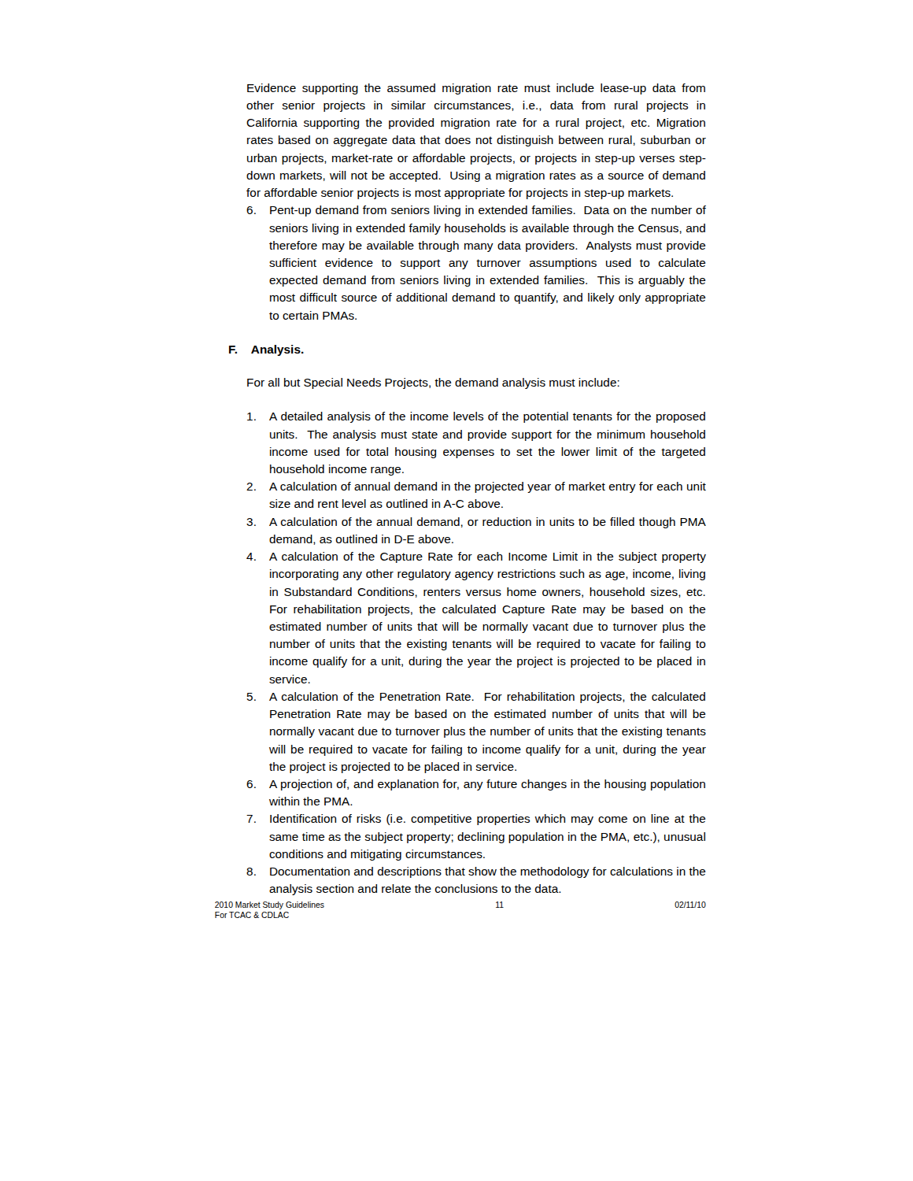Evidence supporting the assumed migration rate must include lease-up data from other senior projects in similar circumstances, i.e., data from rural projects in California supporting the provided migration rate for a rural project, etc. Migration rates based on aggregate data that does not distinguish between rural, suburban or urban projects, market-rate or affordable projects, or projects in step-up verses step-down markets, will not be accepted. Using a migration rates as a source of demand for affordable senior projects is most appropriate for projects in step-up markets.
6.
Pent-up demand from seniors living in extended families. Data on the number of seniors living in extended family households is available through the Census, and therefore may be available through many data providers. Analysts must provide sufficient evidence to support any turnover assumptions used to calculate expected demand from seniors living in extended families. This is arguably the most difficult source of additional demand to quantify, and likely only appropriate to certain PMAs.
F.
Analysis.
For all but Special Needs Projects, the demand analysis must include:
1.
A detailed analysis of the income levels of the potential tenants for the proposed units. The analysis must state and provide support for the minimum household income used for total housing expenses to set the lower limit of the targeted household income range.
2.
A calculation of annual demand in the projected year of market entry for each unit size and rent level as outlined in A-C above.
3.
A calculation of the annual demand, or reduction in units to be filled though PMA demand, as outlined in D-E above.
4.
A calculation of the Capture Rate for each Income Limit in the subject property incorporating any other regulatory agency restrictions such as age, income, living in Substandard Conditions, renters versus home owners, household sizes, etc. For rehabilitation projects, the calculated Capture Rate may be based on the estimated number of units that will be normally vacant due to turnover plus the number of units that the existing tenants will be required to vacate for failing to income qualify for a unit, during the year the project is projected to be placed in service.
5.
A calculation of the Penetration Rate. For rehabilitation projects, the calculated Penetration Rate may be based on the estimated number of units that will be normally vacant due to turnover plus the number of units that the existing tenants will be required to vacate for failing to income qualify for a unit, during the year the project is projected to be placed in service.
6.
A projection of, and explanation for, any future changes in the housing population within the PMA.
7.
Identification of risks (i.e. competitive properties which may come on line at the same time as the subject property; declining population in the PMA, etc.), unusual conditions and mitigating circumstances.
8.
Documentation and descriptions that show the methodology for calculations in the analysis section and relate the conclusions to the data.
2010 Market Study Guidelines
For TCAC & CDLAC
02/11/10
11